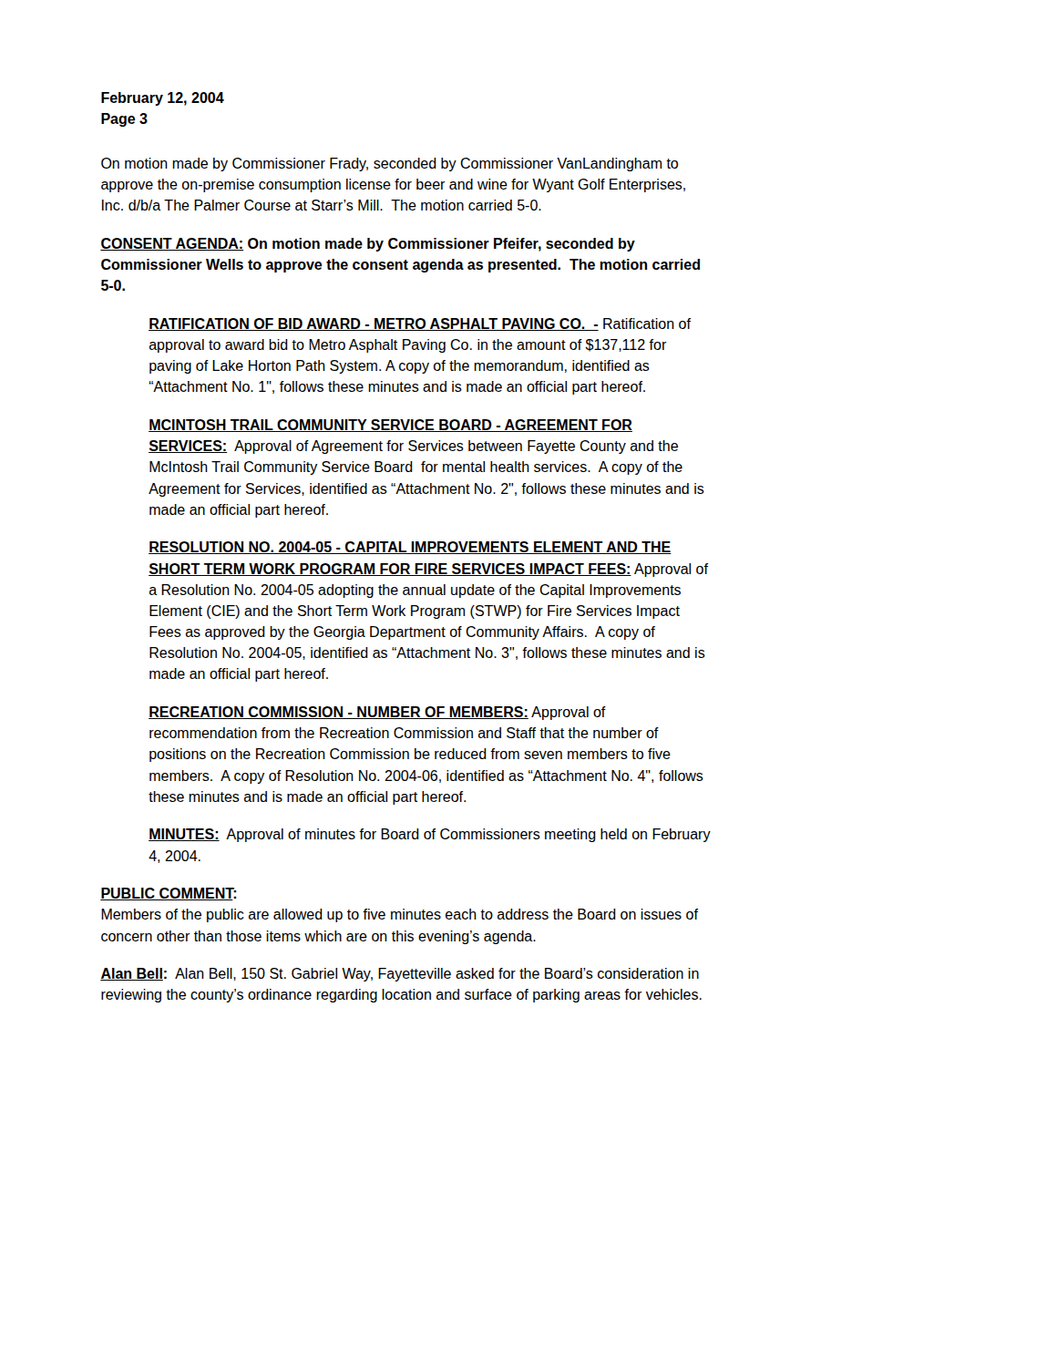February 12, 2004
Page 3
On motion made by Commissioner Frady, seconded by Commissioner VanLandingham to approve the on-premise consumption license for beer and wine for Wyant Golf Enterprises, Inc. d/b/a The Palmer Course at Starr’s Mill. The motion carried 5-0.
CONSENT AGENDA: On motion made by Commissioner Pfeifer, seconded by Commissioner Wells to approve the consent agenda as presented. The motion carried 5-0.
RATIFICATION OF BID AWARD - METRO ASPHALT PAVING CO. - Ratification of approval to award bid to Metro Asphalt Paving Co. in the amount of $137,112 for paving of Lake Horton Path System. A copy of the memorandum, identified as “Attachment No. 1", follows these minutes and is made an official part hereof.
MCINTOSH TRAIL COMMUNITY SERVICE BOARD - AGREEMENT FOR SERVICES: Approval of Agreement for Services between Fayette County and the McIntosh Trail Community Service Board for mental health services. A copy of the Agreement for Services, identified as “Attachment No. 2", follows these minutes and is made an official part hereof.
RESOLUTION NO. 2004-05 - CAPITAL IMPROVEMENTS ELEMENT AND THE SHORT TERM WORK PROGRAM FOR FIRE SERVICES IMPACT FEES: Approval of a Resolution No. 2004-05 adopting the annual update of the Capital Improvements Element (CIE) and the Short Term Work Program (STWP) for Fire Services Impact Fees as approved by the Georgia Department of Community Affairs. A copy of Resolution No. 2004-05, identified as “Attachment No. 3", follows these minutes and is made an official part hereof.
RECREATION COMMISSION - NUMBER OF MEMBERS: Approval of recommendation from the Recreation Commission and Staff that the number of positions on the Recreation Commission be reduced from seven members to five members. A copy of Resolution No. 2004-06, identified as “Attachment No. 4", follows these minutes and is made an official part hereof.
MINUTES: Approval of minutes for Board of Commissioners meeting held on February 4, 2004.
PUBLIC COMMENT:
Members of the public are allowed up to five minutes each to address the Board on issues of concern other than those items which are on this evening’s agenda.
Alan Bell: Alan Bell, 150 St. Gabriel Way, Fayetteville asked for the Board’s consideration in reviewing the county’s ordinance regarding location and surface of parking areas for vehicles.